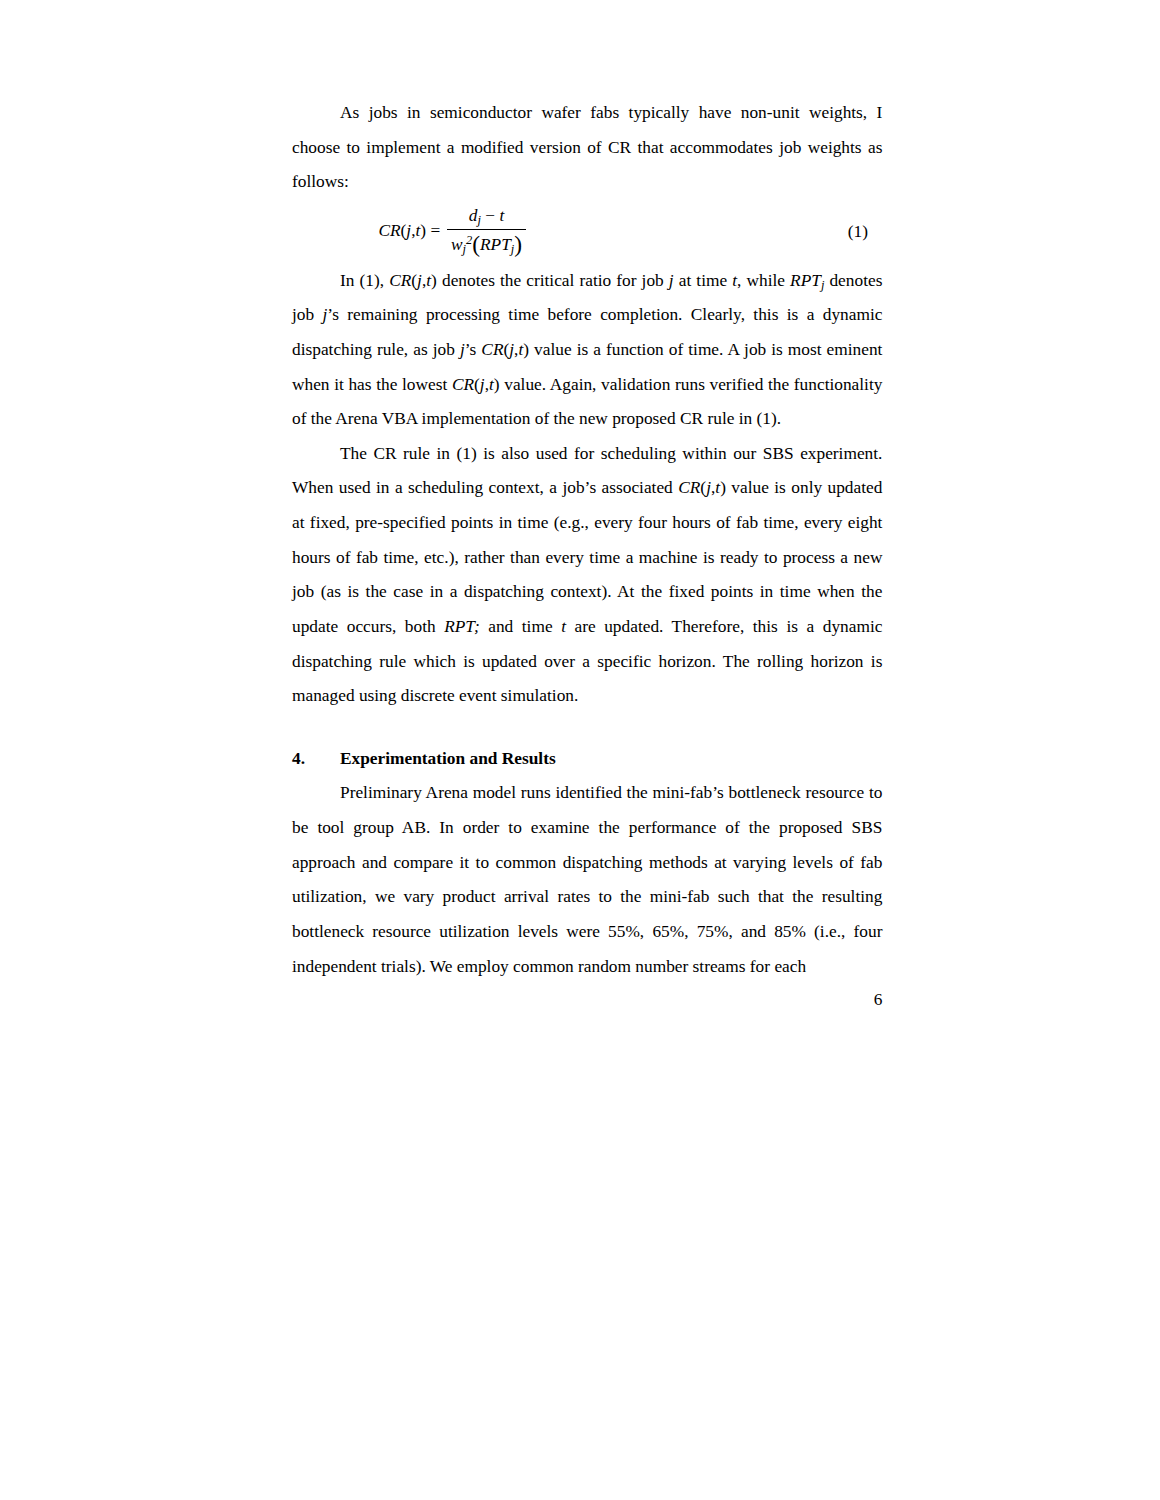As jobs in semiconductor wafer fabs typically have non-unit weights, I choose to implement a modified version of CR that accommodates job weights as follows:
CR(j, t) = dj − t wj2(RPTj)
(1)
In (1), CR(j, t) denotes the critical ratio for job j at time t, while RPTj denotes job j’s remaining processing time before completion. Clearly, this is a dynamic dispatching rule, as job j’s CR(j, t) value is a function of time. A job is most eminent when it has the lowest CR(j, t) value. Again, validation runs verified the functionality of the Arena VBA implementation of the new proposed CR rule in (1).
The CR rule in (1) is also used for scheduling within our SBS experiment. When used in a scheduling context, a job’s associated CR(j, t) value is only updated at fixed, pre-specified points in time (e.g., every four hours of fab time, every eight hours of fab time, etc.), rather than every time a machine is ready to process a new job (as is the case in a dispatching context). At the fixed points in time when the update occurs, both RPT; and time t are updated. Therefore, this is a dynamic dispatching rule which is updated over a specific horizon. The rolling horizon is managed using discrete event simulation.
4. Experimentation and Results
Preliminary Arena model runs identified the mini-fab’s bottleneck resource to be tool group AB. In order to examine the performance of the proposed SBS approach and compare it to common dispatching methods at varying levels of fab utilization, we vary product arrival rates to the mini-fab such that the resulting bottleneck resource utilization levels were 55%, 65%, 75%, and 85% (i.e., four independent trials). We employ common random number streams for each
6